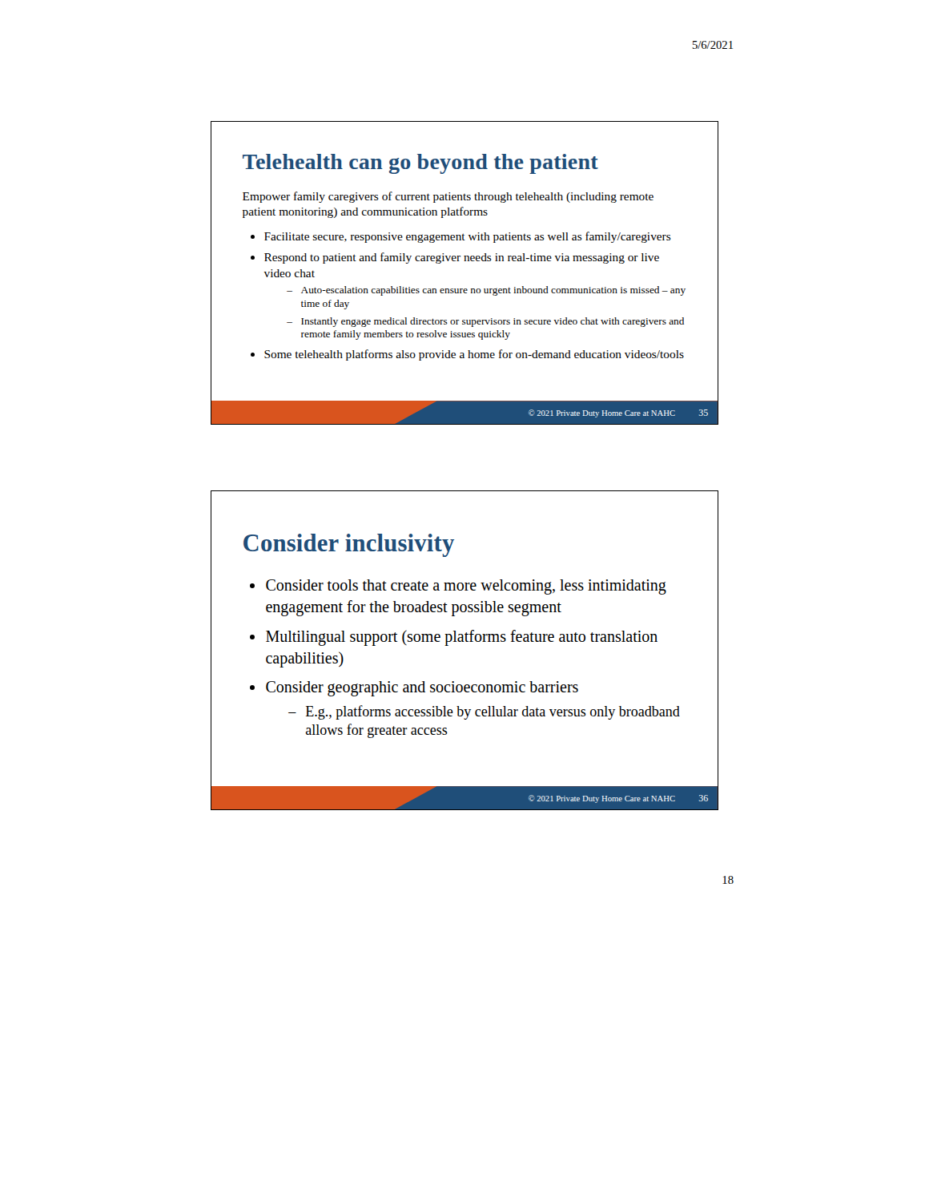5/6/2021
Telehealth can go beyond the patient
Empower family caregivers of current patients through telehealth (including remote patient monitoring) and communication platforms
Facilitate secure, responsive engagement with patients as well as family/caregivers
Respond to patient and family caregiver needs in real-time via messaging or live video chat
Auto-escalation capabilities can ensure no urgent inbound communication is missed – any time of day
Instantly engage medical directors or supervisors in secure video chat with caregivers and remote family members to resolve issues quickly
Some telehealth platforms also provide a home for on-demand education videos/tools
© 2021 Private Duty Home Care at NAHC
35
Consider inclusivity
Consider tools that create a more welcoming, less intimidating engagement for the broadest possible segment
Multilingual support (some platforms feature auto translation capabilities)
Consider geographic and socioeconomic barriers
E.g., platforms accessible by cellular data versus only broadband allows for greater access
© 2021 Private Duty Home Care at NAHC
36
18